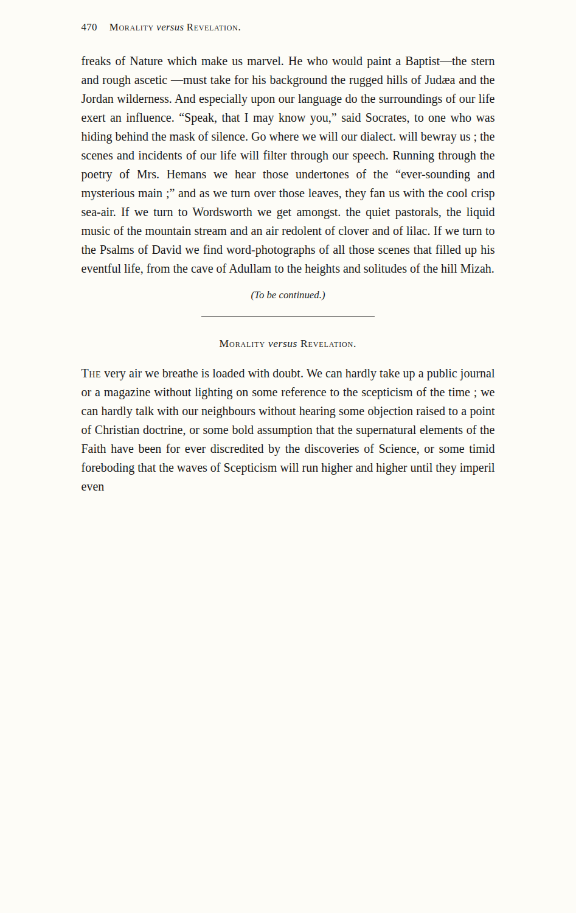470 Morality versus Revelation.
freaks of Nature which make us marvel. He who would paint a Baptist—the stern and rough ascetic —must take for his background the rugged hills of Judæa and the Jordan wilderness. And especially upon our language do the surroundings of our life exert an influence. “Speak, that I may know you,” said Socrates, to one who was hiding behind the mask of silence. Go where we will our dialect. will bewray us ; the scenes and incidents of our life will filter through our speech. Running through the poetry of Mrs. Hemans we hear those undertones of the “ever-sounding and mysterious main ;” and as we turn over those leaves, they fan us with the cool crisp sea-air. If we turn to Wordsworth we get amongst. the quiet pastorals, the liquid music of the mountain stream and an air redolent of clover and of lilac. If we turn to the Psalms of David we find word-photographs of all those scenes that filled up his eventful life, from the cave of Adullam to the heights and solitudes of the hill Mizah.
(To be continued.)
Morality versus Revelation.
The very air we breathe is loaded with doubt. We can hardly take up a public journal or a magazine without lighting on some reference to the scepticism of the time ; we can hardly talk with our neighbours without hearing some objection raised to a point of Christian doctrine, or some bold assumption that the supernatural elements of the Faith have been for ever discredited by the discoveries of Science, or some timid foreboding that the waves of Scepticism will run higher and higher until they imperil even